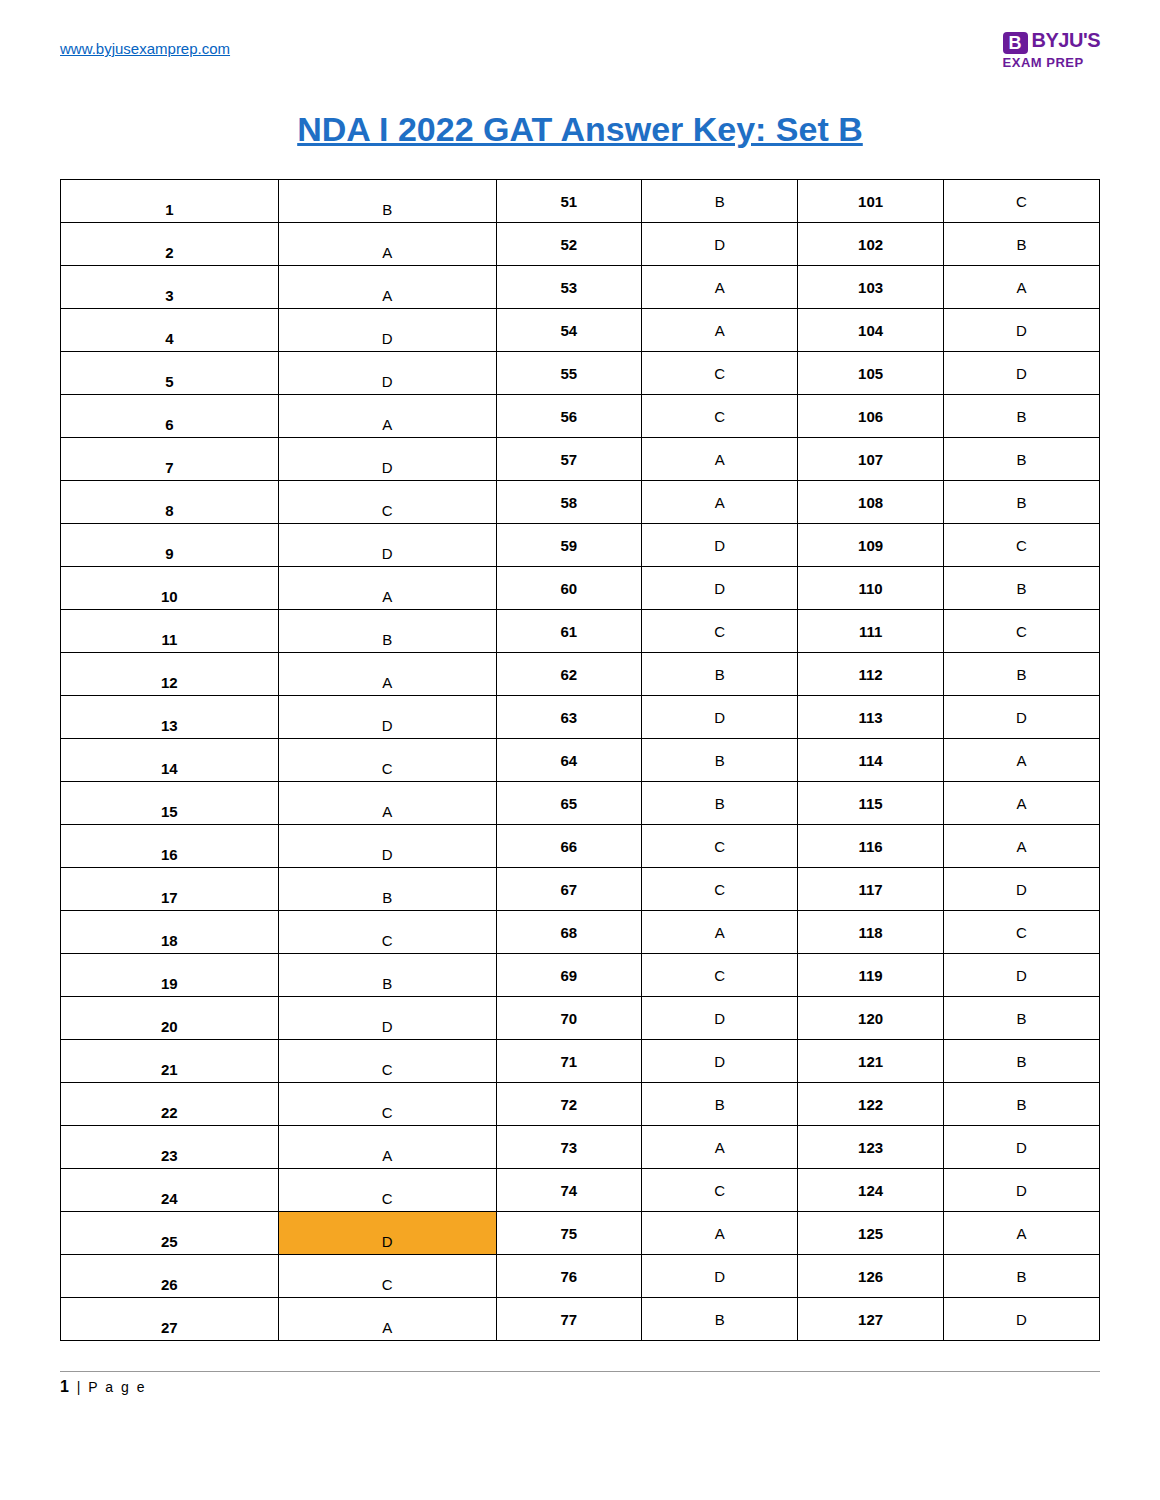www.byjusexamprep.com
BBYJU'S
EXAM PREP
NDA I 2022 GAT Answer Key: Set B
| 1 | B | 51 | B | 101 | C |
| 2 | A | 52 | D | 102 | B |
| 3 | A | 53 | A | 103 | A |
| 4 | D | 54 | A | 104 | D |
| 5 | D | 55 | C | 105 | D |
| 6 | A | 56 | C | 106 | B |
| 7 | D | 57 | A | 107 | B |
| 8 | C | 58 | A | 108 | B |
| 9 | D | 59 | D | 109 | C |
| 10 | A | 60 | D | 110 | B |
| 11 | B | 61 | C | 111 | C |
| 12 | A | 62 | B | 112 | B |
| 13 | D | 63 | D | 113 | D |
| 14 | C | 64 | B | 114 | A |
| 15 | A | 65 | B | 115 | A |
| 16 | D | 66 | C | 116 | A |
| 17 | B | 67 | C | 117 | D |
| 18 | C | 68 | A | 118 | C |
| 19 | B | 69 | C | 119 | D |
| 20 | D | 70 | D | 120 | B |
| 21 | C | 71 | D | 121 | B |
| 22 | C | 72 | B | 122 | B |
| 23 | A | 73 | A | 123 | D |
| 24 | C | 74 | C | 124 | D |
| 25 | D | 75 | A | 125 | A |
| 26 | C | 76 | D | 126 | B |
| 27 | A | 77 | B | 127 | D |
1 | P a g e